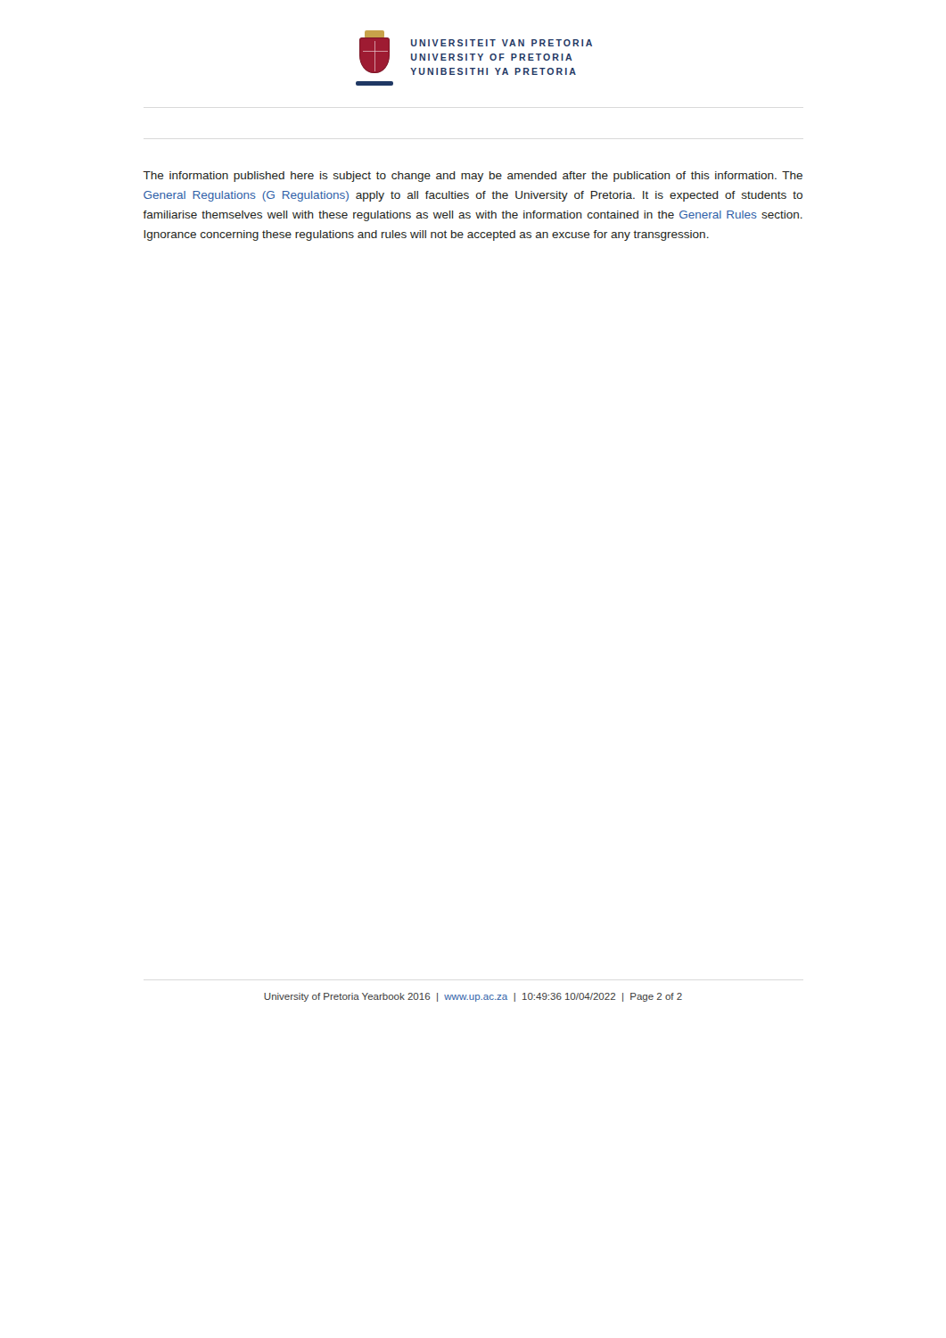UNIVERSITEIT VAN PRETORIA UNIVERSITY OF PRETORIA YUNIBESITHI YA PRETORIA
The information published here is subject to change and may be amended after the publication of this information. The General Regulations (G Regulations) apply to all faculties of the University of Pretoria. It is expected of students to familiarise themselves well with these regulations as well as with the information contained in the General Rules section. Ignorance concerning these regulations and rules will not be accepted as an excuse for any transgression.
University of Pretoria Yearbook 2016 | www.up.ac.za | 10:49:36 10/04/2022 | Page 2 of 2